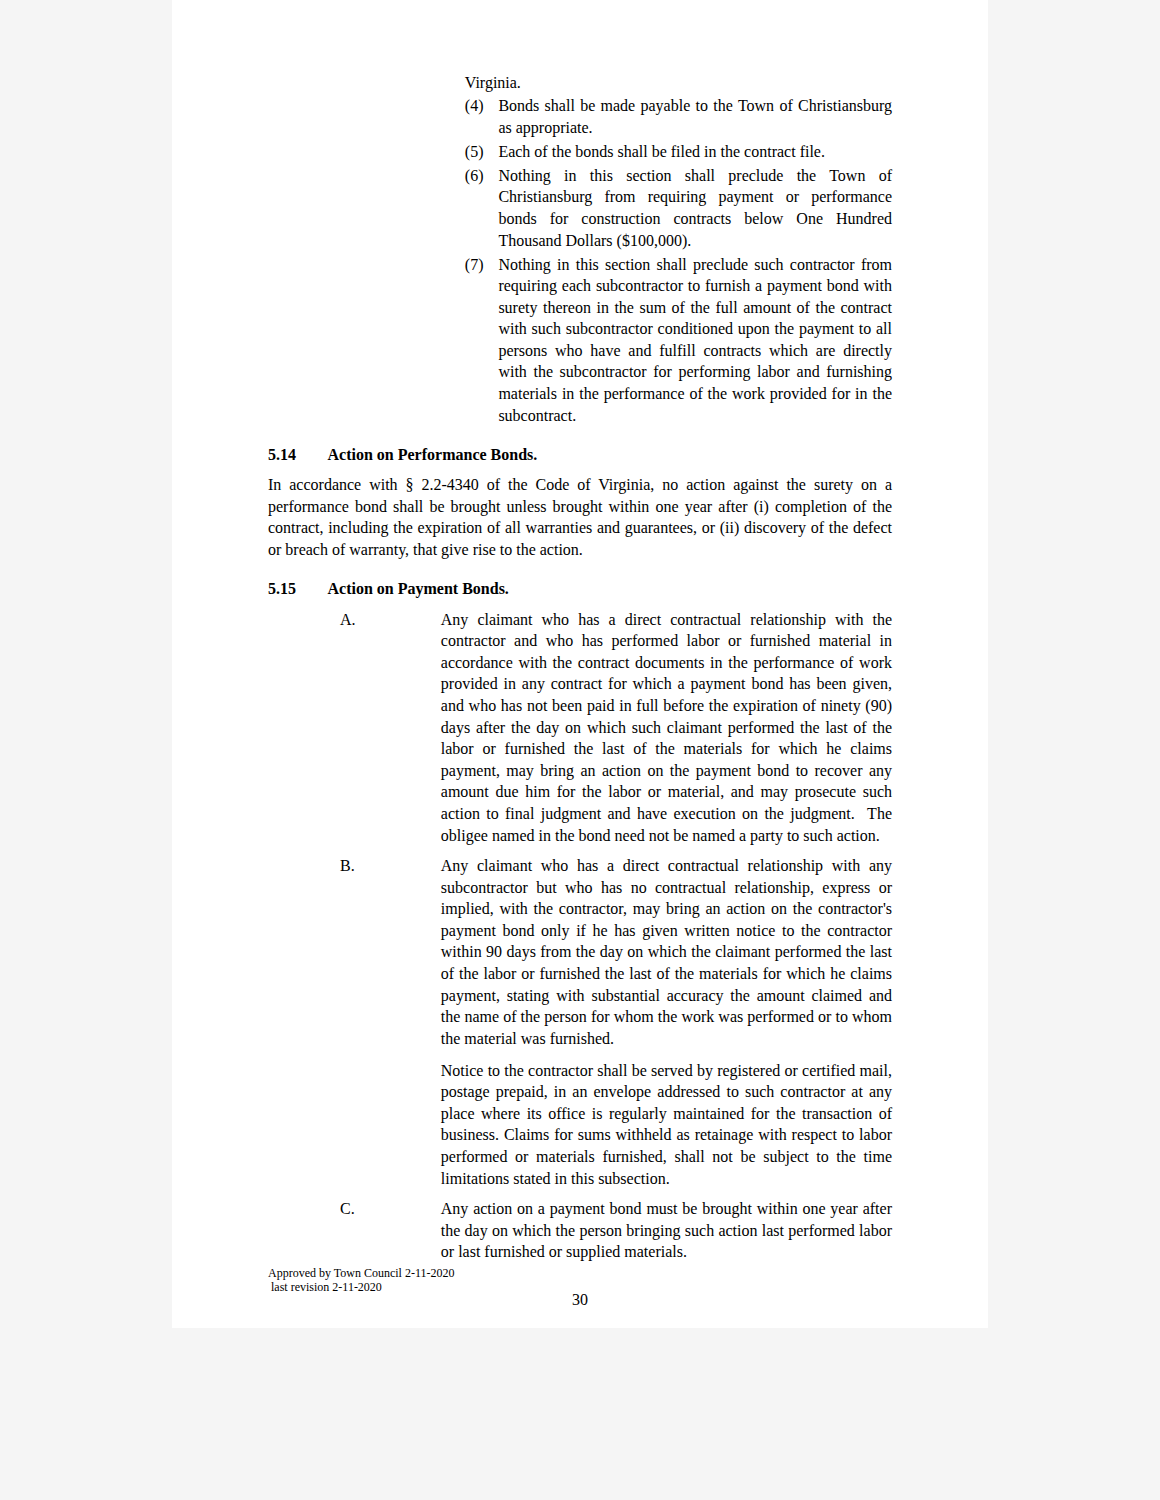Virginia.
(4) Bonds shall be made payable to the Town of Christiansburg as appropriate.
(5) Each of the bonds shall be filed in the contract file.
(6) Nothing in this section shall preclude the Town of Christiansburg from requiring payment or performance bonds for construction contracts below One Hundred Thousand Dollars ($100,000).
(7) Nothing in this section shall preclude such contractor from requiring each subcontractor to furnish a payment bond with surety thereon in the sum of the full amount of the contract with such subcontractor conditioned upon the payment to all persons who have and fulfill contracts which are directly with the subcontractor for performing labor and furnishing materials in the performance of the work provided for in the subcontract.
5.14 Action on Performance Bonds.
In accordance with § 2.2-4340 of the Code of Virginia, no action against the surety on a performance bond shall be brought unless brought within one year after (i) completion of the contract, including the expiration of all warranties and guarantees, or (ii) discovery of the defect or breach of warranty, that give rise to the action.
5.15 Action on Payment Bonds.
A.
Any claimant who has a direct contractual relationship with the contractor and who has performed labor or furnished material in accordance with the contract documents in the performance of work provided in any contract for which a payment bond has been given, and who has not been paid in full before the expiration of ninety (90) days after the day on which such claimant performed the last of the labor or furnished the last of the materials for which he claims payment, may bring an action on the payment bond to recover any amount due him for the labor or material, and may prosecute such action to final judgment and have execution on the judgment. The obligee named in the bond need not be named a party to such action.
B.
Any claimant who has a direct contractual relationship with any subcontractor but who has no contractual relationship, express or implied, with the contractor, may bring an action on the contractor's payment bond only if he has given written notice to the contractor within 90 days from the day on which the claimant performed the last of the labor or furnished the last of the materials for which he claims payment, stating with substantial accuracy the amount claimed and the name of the person for whom the work was performed or to whom the material was furnished.
Notice to the contractor shall be served by registered or certified mail, postage prepaid, in an envelope addressed to such contractor at any place where its office is regularly maintained for the transaction of business. Claims for sums withheld as retainage with respect to labor performed or materials furnished, shall not be subject to the time limitations stated in this subsection.
C.
Any action on a payment bond must be brought within one year after the day on which the person bringing such action last performed labor or last furnished or supplied materials.
Approved by Town Council 2-11-2020
last revision 2-11-2020
30